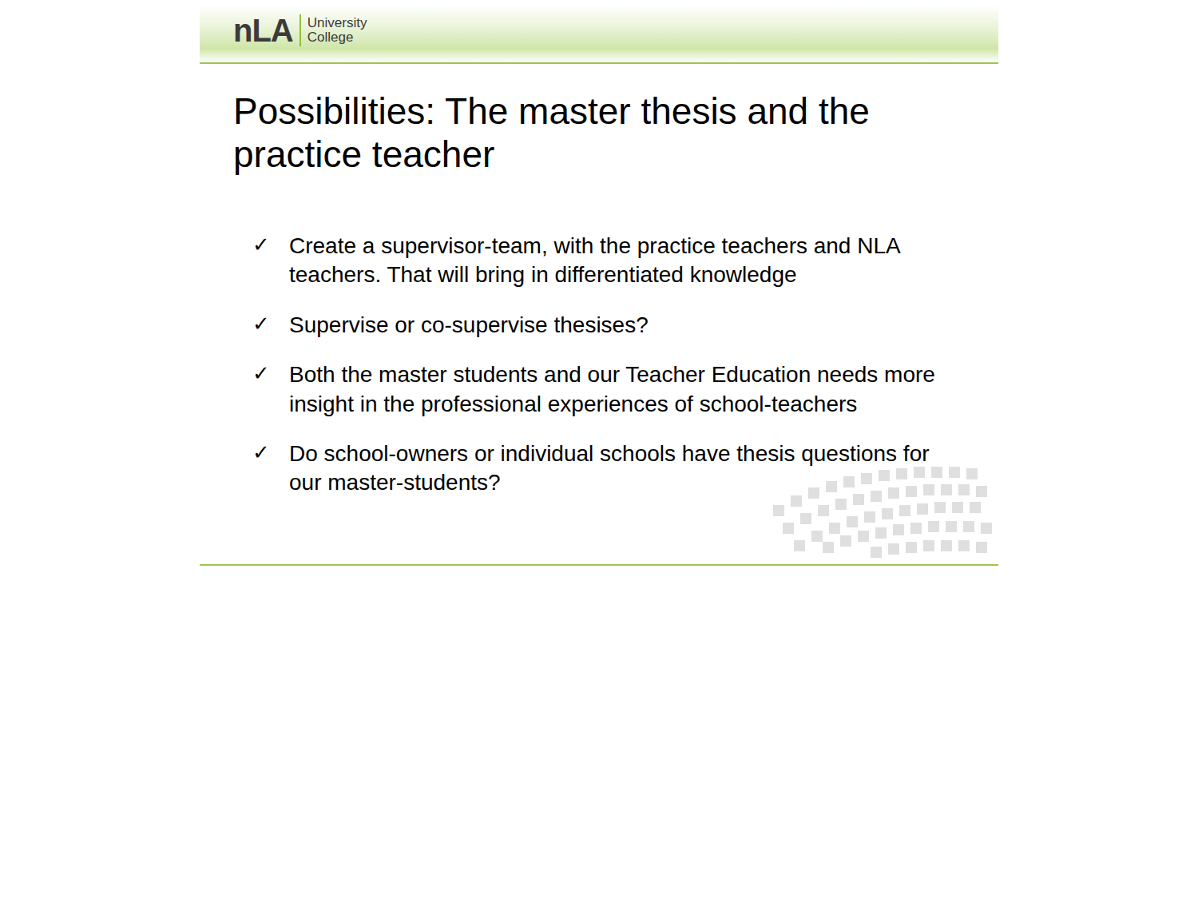nLA
University College
Possibilities: The master thesis and the practice teacher
Create a supervisor-team, with the practice teachers and NLA teachers. That will bring in differentiated knowledge
Supervise or co-supervise thesises?
Both the master students and our Teacher Education needs more insight in the professional experiences of school-teachers
Do school-owners or individual schools have thesis questions for our master-students?